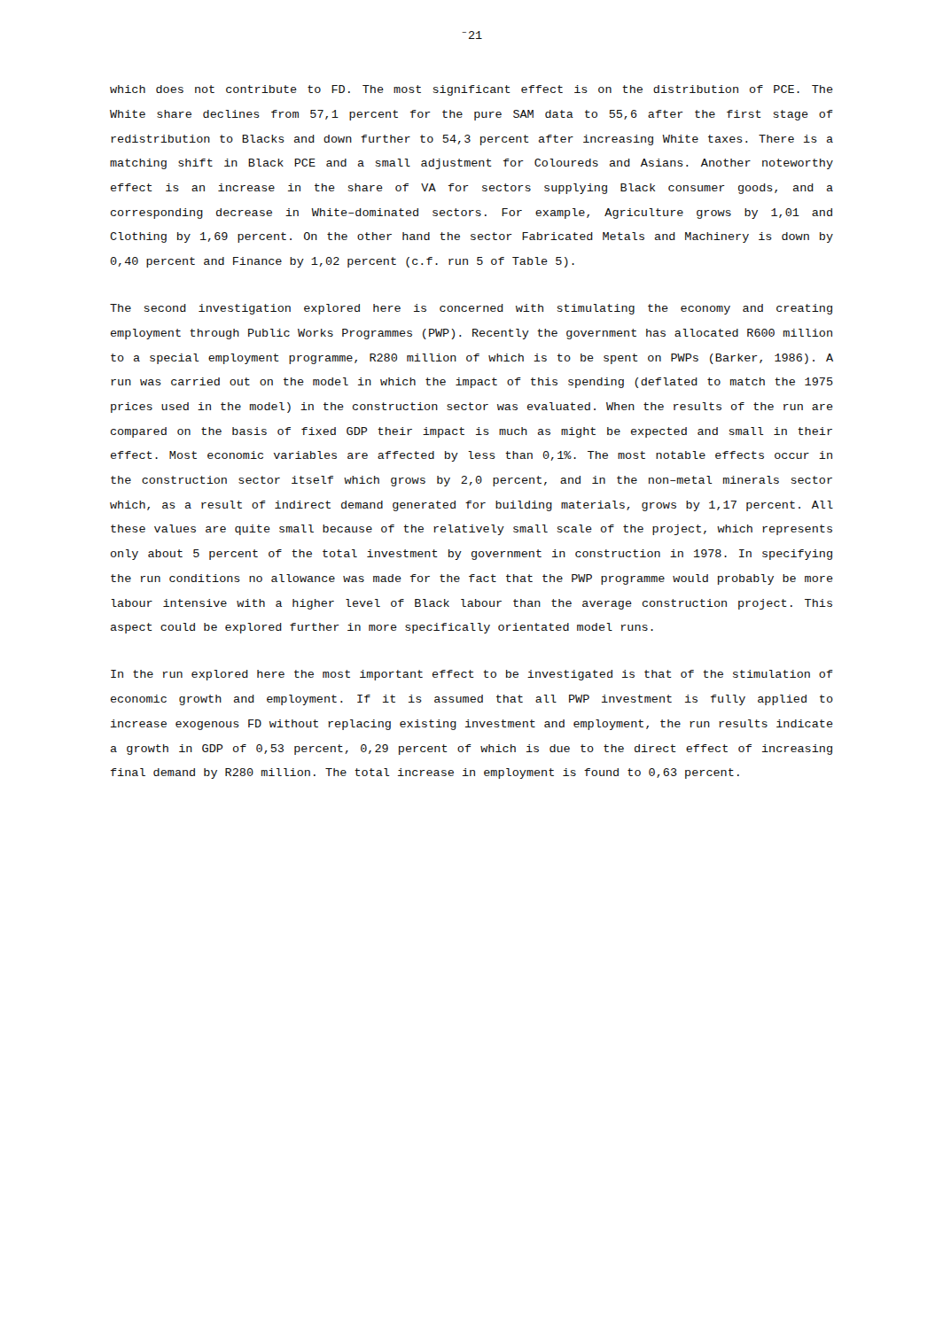⁻21
which does not contribute to FD. The most significant effect is on the distribution of PCE. The White share declines from 57,1 percent for the pure SAM data to 55,6 after the first stage of redistribution to Blacks and down further to 54,3 percent after increasing White taxes. There is a matching shift in Black PCE and a small adjustment for Coloureds and Asians. Another noteworthy effect is an increase in the share of VA for sectors supplying Black consumer goods, and a corresponding decrease in White–dominated sectors. For example, Agriculture grows by 1,01 and Clothing by 1,69 percent. On the other hand the sector Fabricated Metals and Machinery is down by 0,40 percent and Finance by 1,02 percent (c.f. run 5 of Table 5).
The second investigation explored here is concerned with stimulating the economy and creating employment through Public Works Programmes (PWP). Recently the government has allocated R600 million to a special employment programme, R280 million of which is to be spent on PWPs (Barker, 1986). A run was carried out on the model in which the impact of this spending (deflated to match the 1975 prices used in the model) in the construction sector was evaluated. When the results of the run are compared on the basis of fixed GDP their impact is much as might be expected and small in their effect. Most economic variables are affected by less than 0,1%. The most notable effects occur in the construction sector itself which grows by 2,0 percent, and in the non–metal minerals sector which, as a result of indirect demand generated for building materials, grows by 1,17 percent. All these values are quite small because of the relatively small scale of the project, which represents only about 5 percent of the total investment by government in construction in 1978. In specifying the run conditions no allowance was made for the fact that the PWP programme would probably be more labour intensive with a higher level of Black labour than the average construction project. This aspect could be explored further in more specifically orientated model runs.
In the run explored here the most important effect to be investigated is that of the stimulation of economic growth and employment. If it is assumed that all PWP investment is fully applied to increase exogenous FD without replacing existing investment and employment, the run results indicate a growth in GDP of 0,53 percent, 0,29 percent of which is due to the direct effect of increasing final demand by R280 million. The total increase in employment is found to 0,63 percent.